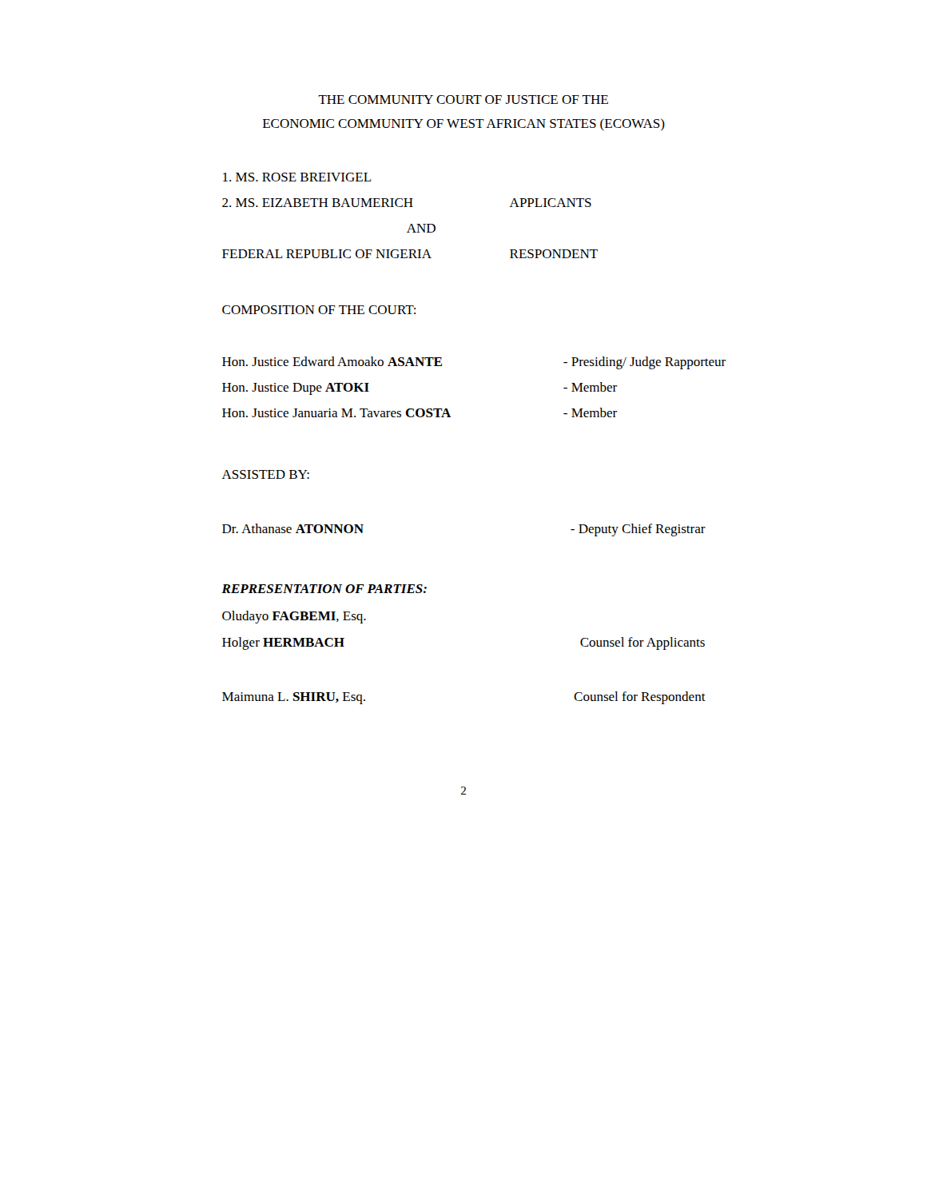THE COMMUNITY COURT OF JUSTICE OF THE
ECONOMIC COMMUNITY OF WEST AFRICAN STATES (ECOWAS)
1. MS. ROSE BREIVIGEL
2. MS. EIZABETH BAUMERICH
APPLICANTS
AND
FEDERAL REPUBLIC OF NIGERIA
RESPONDENT
COMPOSITION OF THE COURT:
Hon. Justice Edward Amoako ASANTE
- Presiding/ Judge Rapporteur
Hon. Justice Dupe ATOKI
- Member
Hon. Justice Januaria M. Tavares COSTA
- Member
ASSISTED BY:
Dr. Athanase ATONNON
- Deputy Chief Registrar
REPRESENTATION OF PARTIES:
Oludayo FAGBEMI, Esq.
Holger HERMBACH
Counsel for Applicants
Maimuna L. SHIRU, Esq.
Counsel for Respondent
2